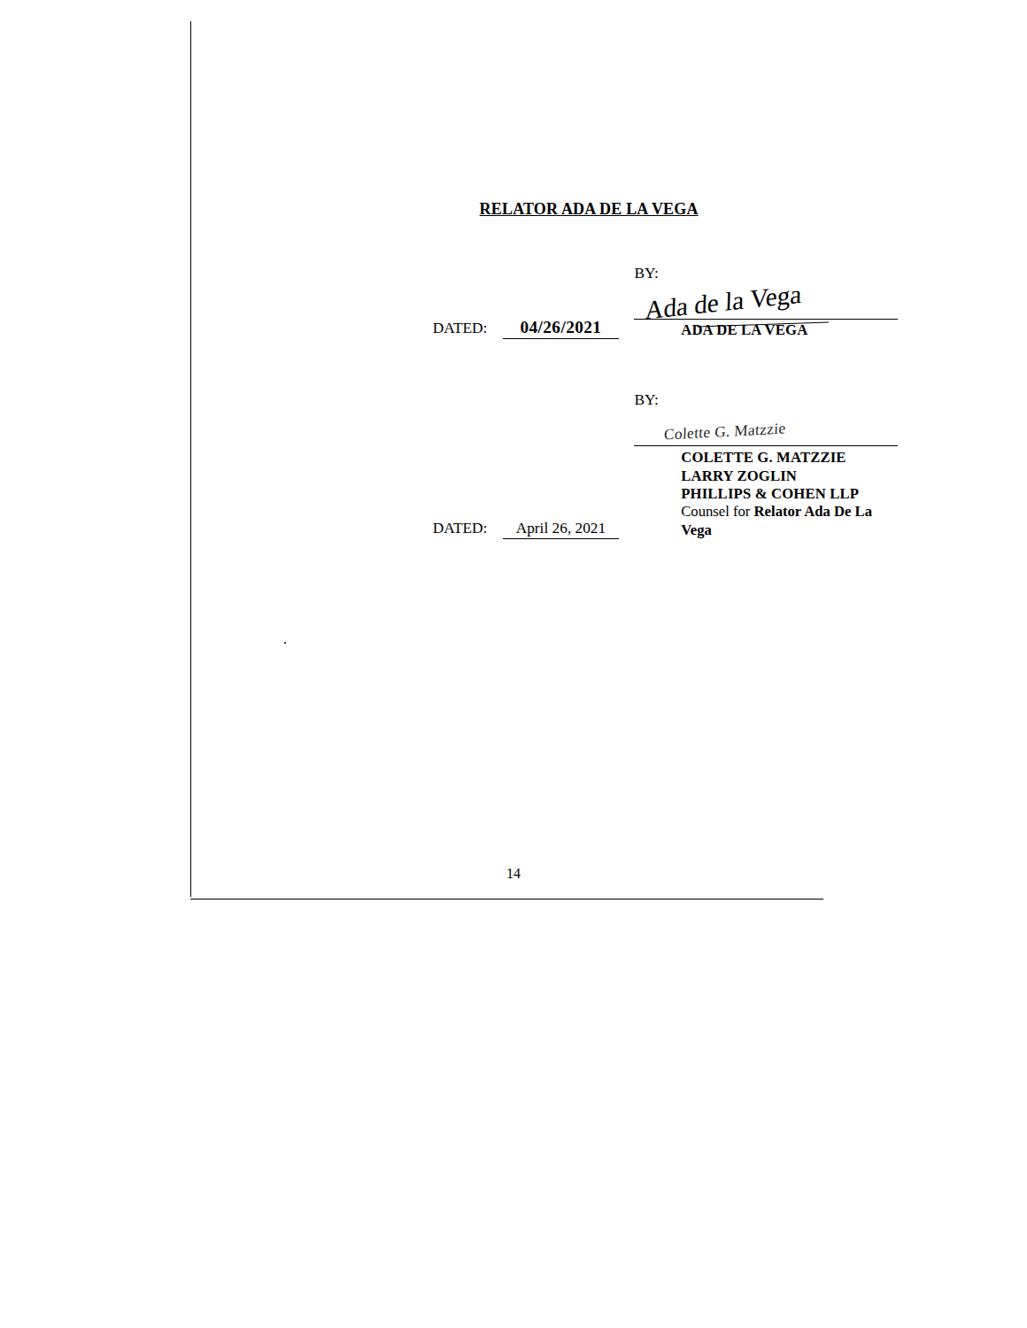RELATOR ADA DE LA VEGA
DATED:
04/26/2021
BY: Ada de la Vega
ADA DE LA VEGA
DATED:
April 26, 2021
BY: Colette G. Matzzie
COLETTE G. MATZZIE
LARRY ZOGLIN
PHILLIPS & COHEN LLP
Counsel for Relator Ada De La Vega
14